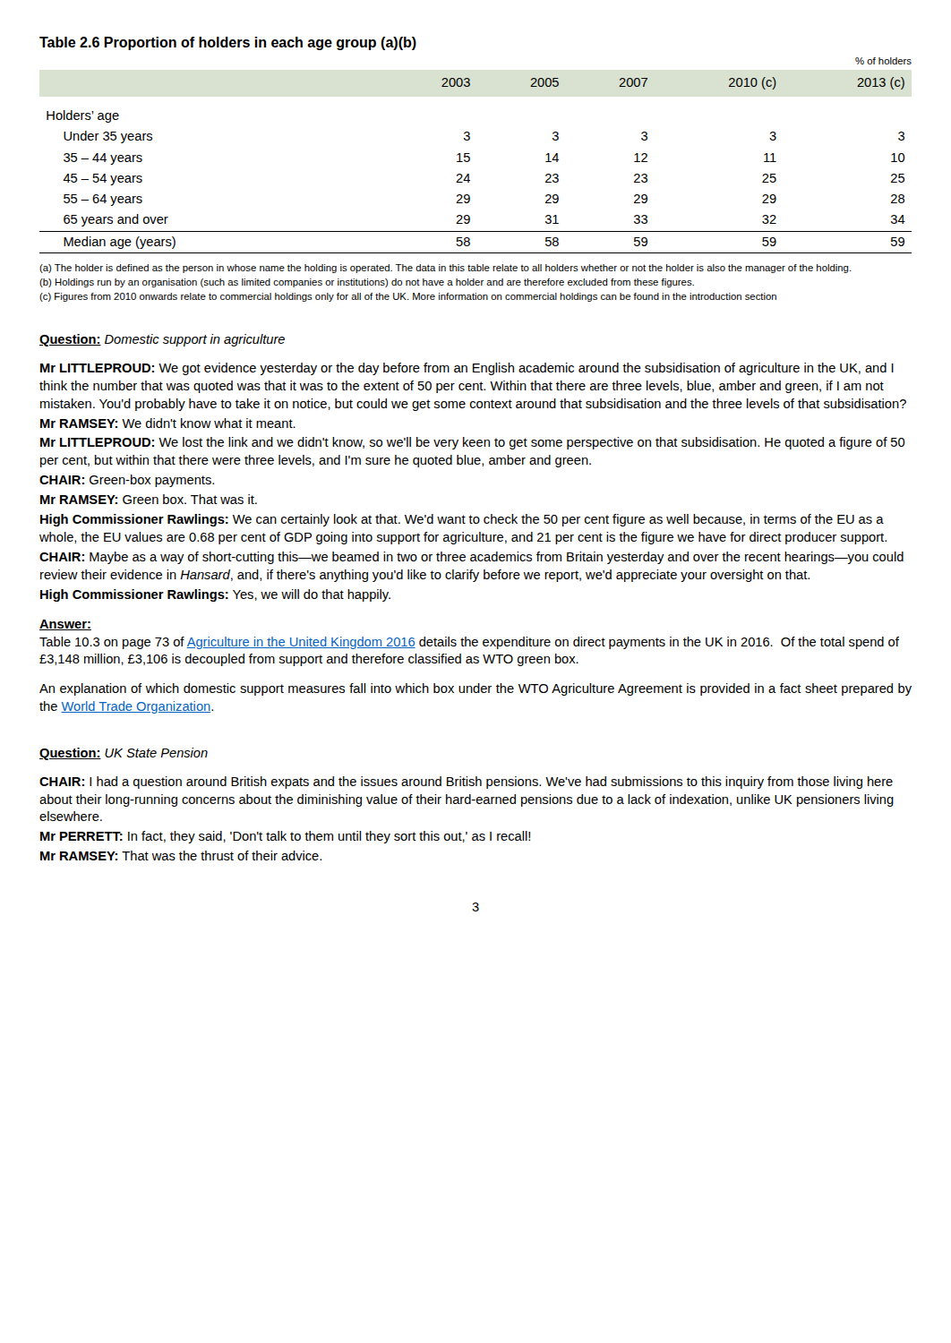Table 2.6 Proportion of holders in each age group (a)(b)
% of holders
| | 2003 | 2005 | 2007 | 2010 (c) | 2013 (c) |
| --- | --- | --- | --- | --- | --- |
| Holders’ age | | | | | |
| Under 35 years | 3 | 3 | 3 | 3 | 3 |
| 35 – 44 years | 15 | 14 | 12 | 11 | 10 |
| 45 – 54 years | 24 | 23 | 23 | 25 | 25 |
| 55 – 64 years | 29 | 29 | 29 | 29 | 28 |
| 65 years and over | 29 | 31 | 33 | 32 | 34 |
| Median age (years) | 58 | 58 | 59 | 59 | 59 |
(a) The holder is defined as the person in whose name the holding is operated. The data in this table relate to all holders whether or not the holder is also the manager of the holding.
(b) Holdings run by an organisation (such as limited companies or institutions) do not have a holder and are therefore excluded from these figures.
(c) Figures from 2010 onwards relate to commercial holdings only for all of the UK. More information on commercial holdings can be found in the introduction section
Question: Domestic support in agriculture
Mr LITTLEPROUD: We got evidence yesterday or the day before from an English academic around the subsidisation of agriculture in the UK, and I think the number that was quoted was that it was to the extent of 50 per cent. Within that there are three levels, blue, amber and green, if I am not mistaken. You'd probably have to take it on notice, but could we get some context around that subsidisation and the three levels of that subsidisation?
Mr RAMSEY: We didn't know what it meant.
Mr LITTLEPROUD: We lost the link and we didn't know, so we'll be very keen to get some perspective on that subsidisation. He quoted a figure of 50 per cent, but within that there were three levels, and I'm sure he quoted blue, amber and green.
CHAIR: Green-box payments.
Mr RAMSEY: Green box. That was it.
High Commissioner Rawlings: We can certainly look at that. We'd want to check the 50 per cent figure as well because, in terms of the EU as a whole, the EU values are 0.68 per cent of GDP going into support for agriculture, and 21 per cent is the figure we have for direct producer support.
CHAIR: Maybe as a way of short-cutting this—we beamed in two or three academics from Britain yesterday and over the recent hearings—you could review their evidence in Hansard, and, if there's anything you'd like to clarify before we report, we'd appreciate your oversight on that.
High Commissioner Rawlings: Yes, we will do that happily.
Answer:
Table 10.3 on page 73 of Agriculture in the United Kingdom 2016 details the expenditure on direct payments in the UK in 2016. Of the total spend of £3,148 million, £3,106 is decoupled from support and therefore classified as WTO green box.
An explanation of which domestic support measures fall into which box under the WTO Agriculture Agreement is provided in a fact sheet prepared by the World Trade Organization.
Question: UK State Pension
CHAIR: I had a question around British expats and the issues around British pensions. We've had submissions to this inquiry from those living here about their long-running concerns about the diminishing value of their hard-earned pensions due to a lack of indexation, unlike UK pensioners living elsewhere.
Mr PERRETT: In fact, they said, 'Don't talk to them until they sort this out,' as I recall!
Mr RAMSEY: That was the thrust of their advice.
3